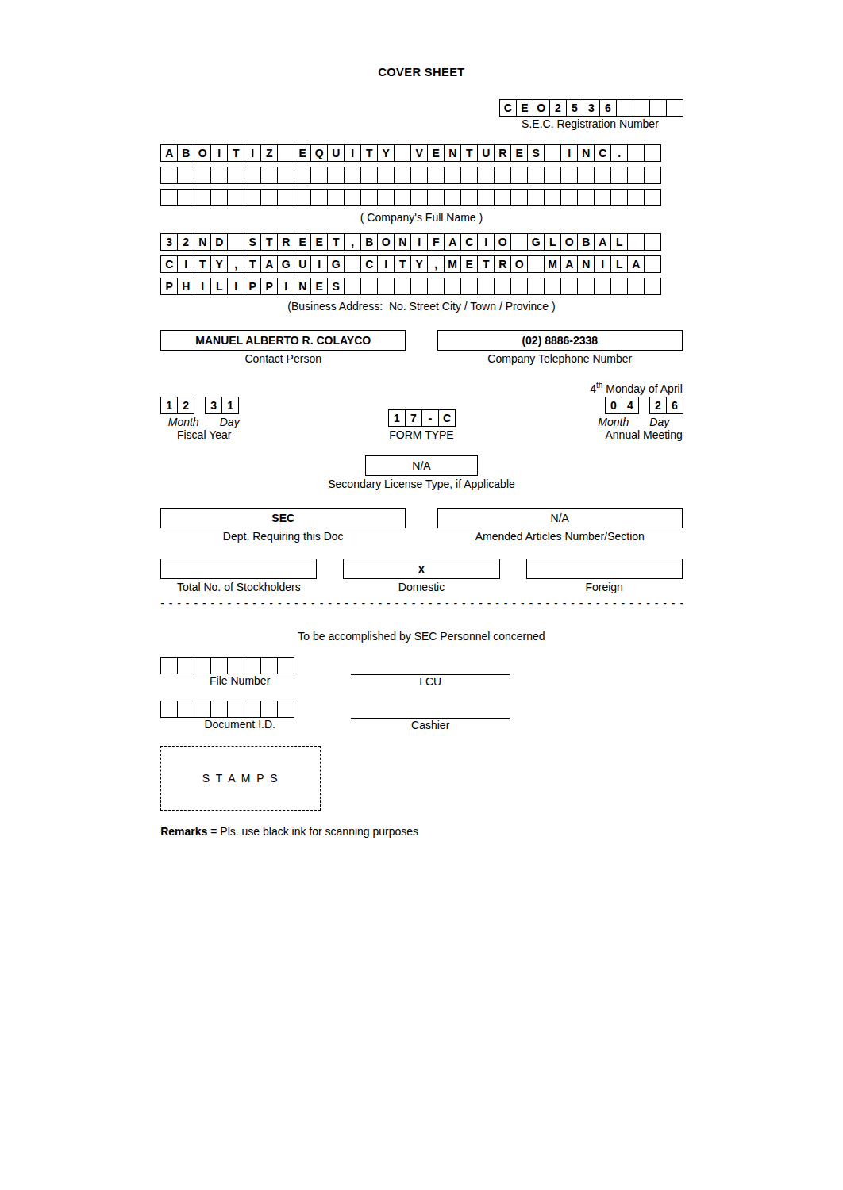COVER SHEET
C
E
O
2
5
3
6
S.E.C. Registration Number
A
B
O
I
T
I
Z
E
Q
U
I
T
Y
V
E
N
T
U
R
E
S
I
N
C
.
( Company's Full Name )
3
2
N
D
S
T
R
E
E
T
,
B
O
N
I
F
A
C
I
O
G
L
O
B
A
L
C
I
T
Y
,
T
A
G
U
I
G
C
I
T
Y
,
M
E
T
R
O
M
A
N
I
L
A
P
H
I
L
I
P
P
I
N
E
S
(Business Address: No. Street City / Town / Province )
MANUEL ALBERTO R. COLAYCO
Contact Person
(02) 8886-2338
Company Telephone Number
1
2
3
1
Month Day
Fiscal Year
1
7
-
C
FORM TYPE
4th Monday of April
0
4
2
6
Month Day
Annual Meeting
N/A
Secondary License Type, if Applicable
SEC
Dept. Requiring this Doc
N/A
Amended Articles Number/Section
Total No. of Stockholders
x
Domestic
Foreign
- - - - - - - - - - - - - - - - - - - - - - - - - - - - - - - - - - - - - - - - - - - - - - - - - - - - - - - - - - - - - - - - - - -
To be accomplished by SEC Personnel concerned
File Number
LCU
Document I.D.
Cashier
S T A M P S
Remarks = Pls. use black ink for scanning purposes